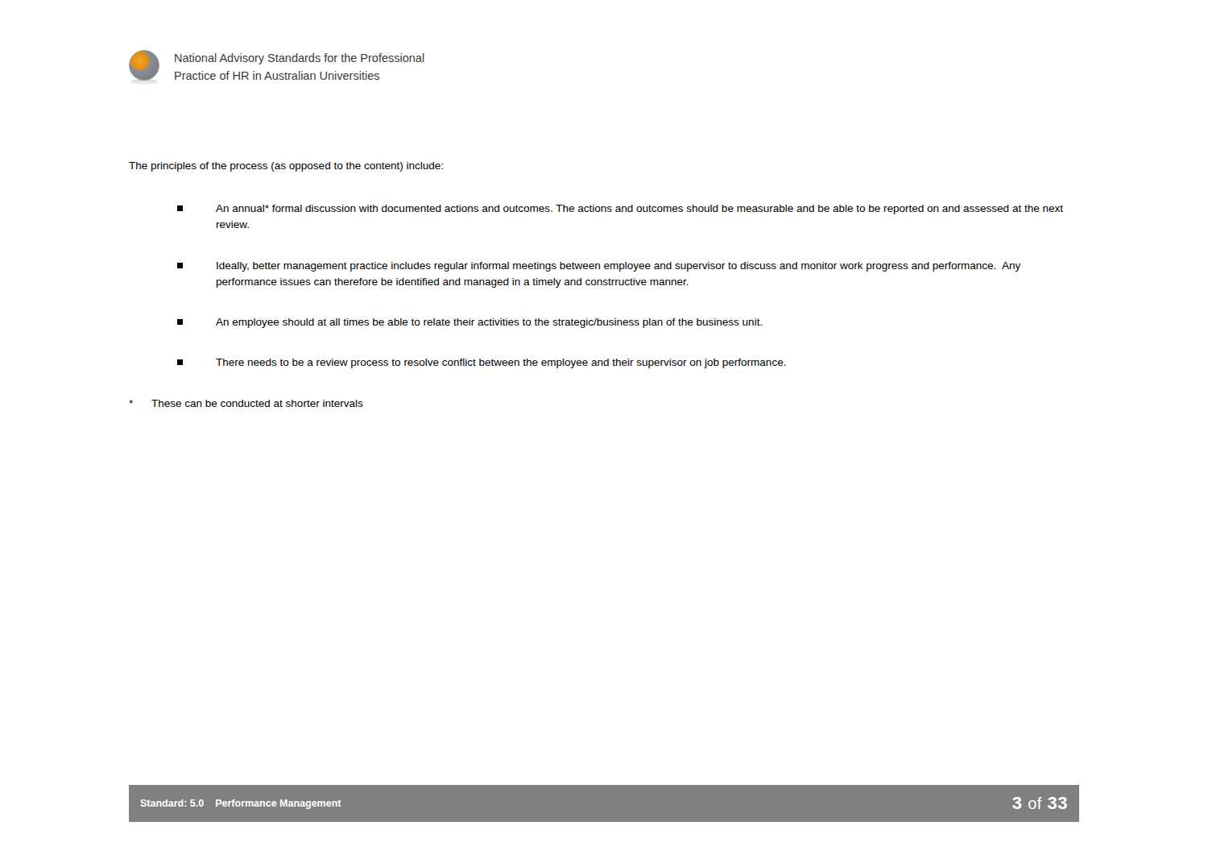National Advisory Standards for the Professional Practice of HR in Australian Universities
The principles of the process (as opposed to the content) include:
An annual* formal discussion with documented actions and outcomes. The actions and outcomes should be measurable and be able to be reported on and assessed at the next review.
Ideally, better management practice includes regular informal meetings between employee and supervisor to discuss and monitor work progress and performance. Any performance issues can therefore be identified and managed in a timely and constrructive manner.
An employee should at all times be able to relate their activities to the strategic/business plan of the business unit.
There needs to be a review process to resolve conflict between the employee and their supervisor on job performance.
* These can be conducted at shorter intervals
Standard: 5.0 Performance Management
3 of 33